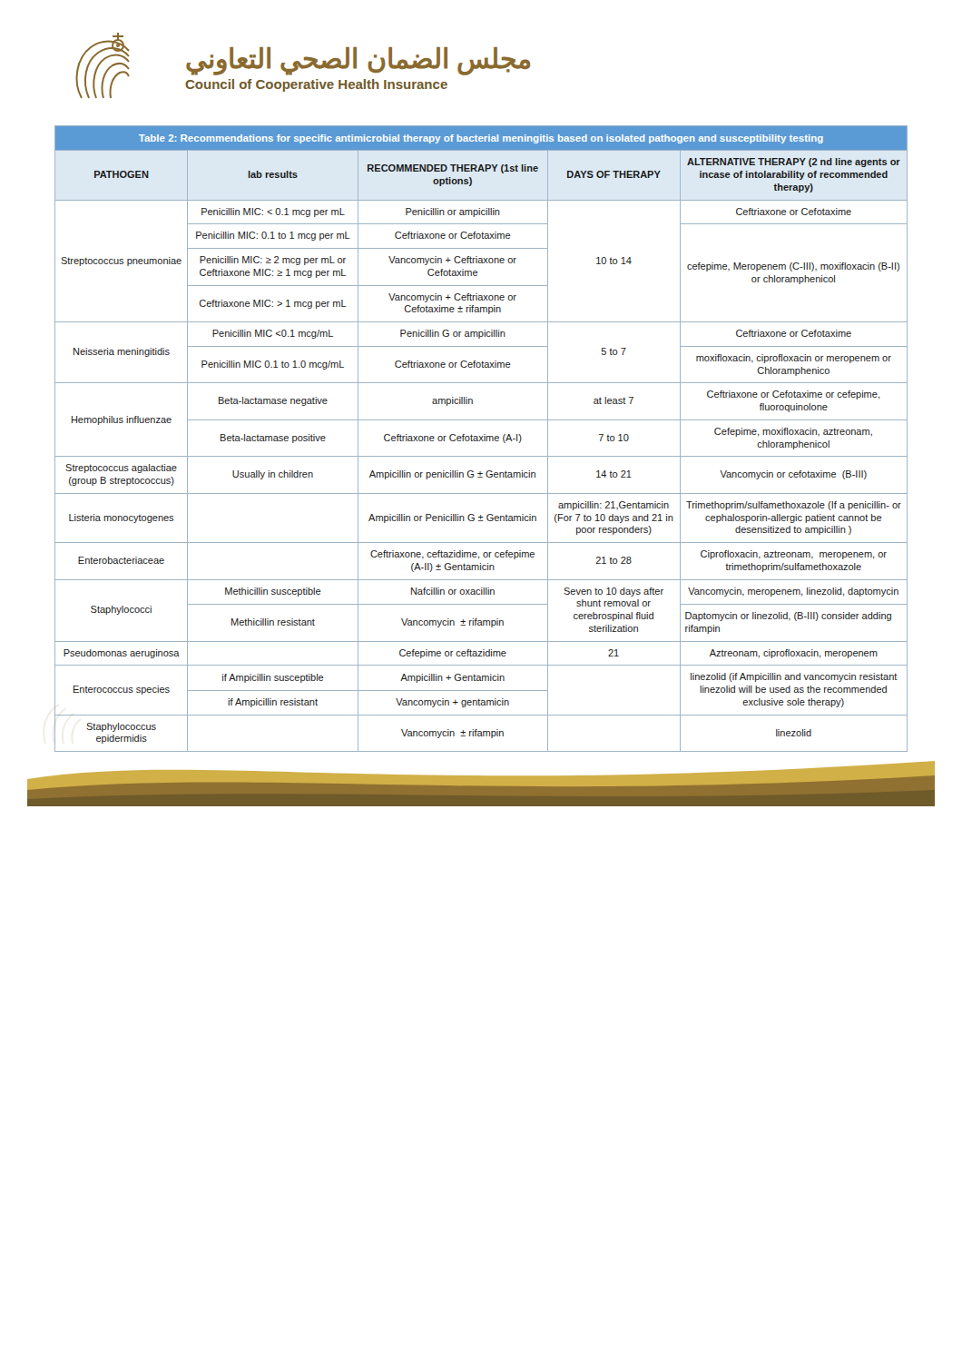مجلس الضمان الصحي التعاوني
Council of Cooperative Health Insurance
| Table 2: Recommendations for specific antimicrobial therapy of bacterial meningitis based on isolated pathogen and susceptibility testing |
| PATHOGEN | lab results | RECOMMENDED THERAPY (1st line options) | DAYS OF THERAPY | ALTERNATIVE THERAPY (2 nd line agents or incase of intolarability of recommended therapy) |
| Streptococcus pneumoniae | Penicillin MIC: < 0.1 mcg per mL | Penicillin or ampicillin | 10 to 14 | Ceftriaxone or Cefotaxime |
| Penicillin MIC: 0.1 to 1 mcg per mL | Ceftriaxone or Cefotaxime | cefepime, Meropenem (C-III), moxifloxacin (B-II) or chloramphenicol |
| Penicillin MIC: ≥ 2 mcg per mL or Ceftriaxone MIC: ≥ 1 mcg per mL | Vancomycin + Ceftriaxone or Cefotaxime |
| Ceftriaxone MIC: > 1 mcg per mL | Vancomycin + Ceftriaxone or Cefotaxime ± rifampin |
| Neisseria meningitidis | Penicillin MIC <0.1 mcg/mL | Penicillin G or ampicillin | 5 to 7 | Ceftriaxone or Cefotaxime |
| Penicillin MIC 0.1 to 1.0 mcg/mL | Ceftriaxone or Cefotaxime | moxifloxacin, ciprofloxacin or meropenem or Chloramphenico |
| Hemophilus influenzae | Beta-lactamase negative | ampicillin | at least 7 | Ceftriaxone or Cefotaxime or cefepime, fluoroquinolone |
| Beta-lactamase positive | Ceftriaxone or Cefotaxime (A-I) | 7 to 10 | Cefepime, moxifloxacin, aztreonam, chloramphenicol |
| Streptococcus agalactiae (group B streptococcus) | Usually in children | Ampicillin or penicillin G ± Gentamicin | 14 to 21 | Vancomycin or cefotaxime (B-III) |
| Listeria monocytogenes | | Ampicillin or Penicillin G ± Gentamicin | ampicillin: 21,Gentamicin (For 7 to 10 days and 21 in poor responders) | Trimethoprim/sulfamethoxazole (If a penicillin- or cephalosporin-allergic patient cannot be desensitized to ampicillin ) |
| Enterobacteriaceae | | Ceftriaxone, ceftazidime, or cefepime (A-II) ± Gentamicin | 21 to 28 | Ciprofloxacin, aztreonam, meropenem, or trimethoprim/sulfamethoxazole |
| Staphylococci | Methicillin susceptible | Nafcillin or oxacillin | Seven to 10 days after shunt removal or cerebrospinal fluid sterilization | Vancomycin, meropenem, linezolid, daptomycin |
| Methicillin resistant | Vancomycin ± rifampin | Daptomycin or linezolid, (B-III) consider adding rifampin |
| Pseudomonas aeruginosa | | Cefepime or ceftazidime | 21 | Aztreonam, ciprofloxacin, meropenem |
| Enterococcus species | if Ampicillin susceptible | Ampicillin + Gentamicin | | linezolid (if Ampicillin and vancomycin resistant linezolid will be used as the recommended exclusive sole therapy) |
| if Ampicillin resistant | Vancomycin + gentamicin |
| Staphylococcus epidermidis | | Vancomycin ± rifampin | | linezolid |